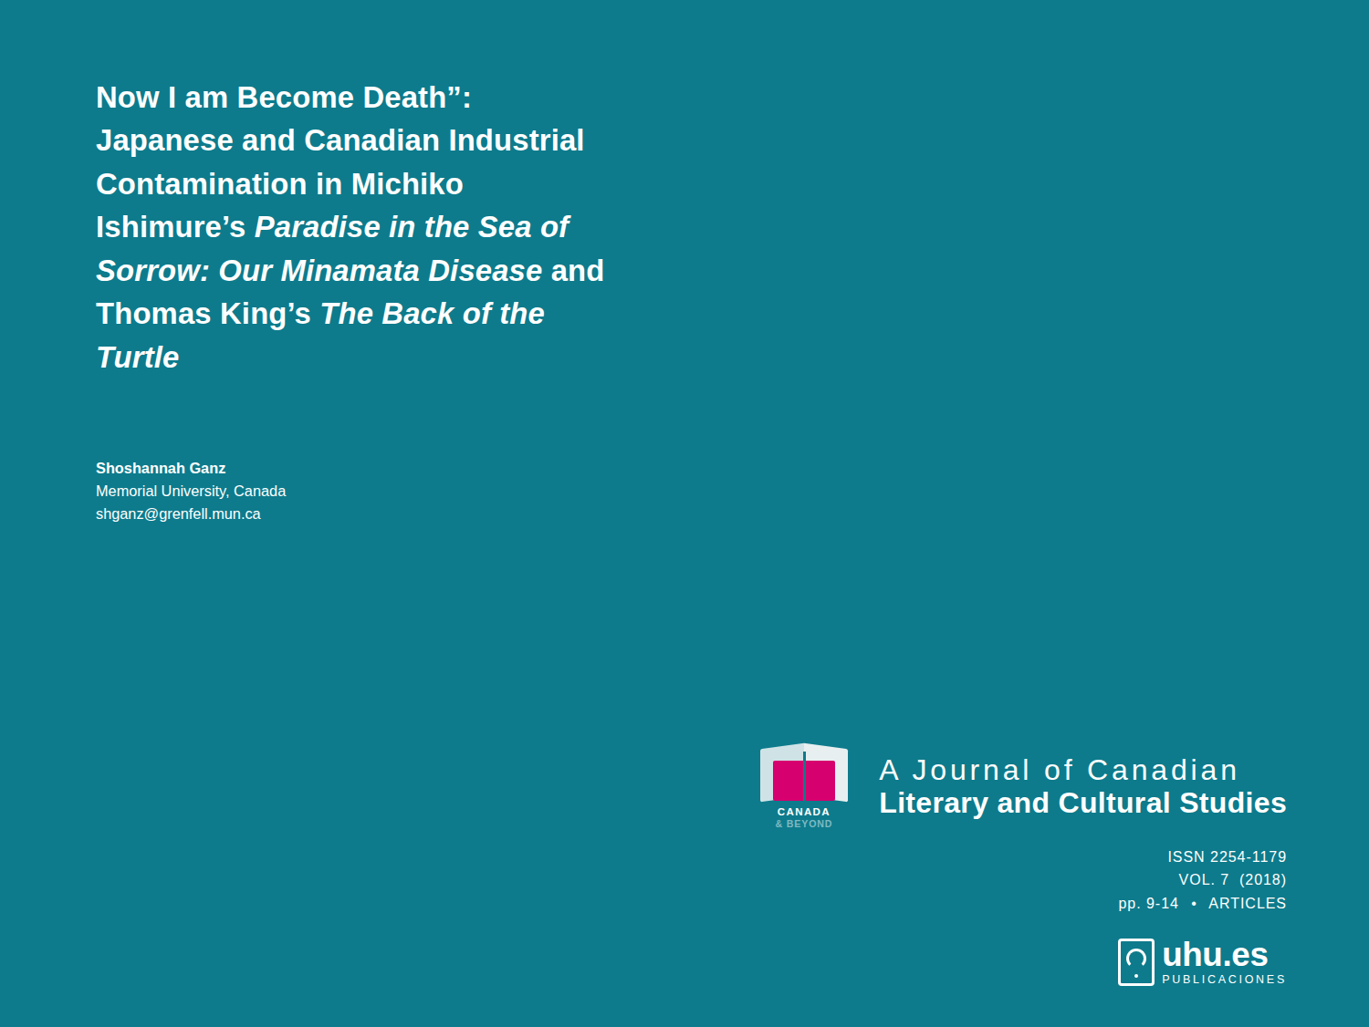Now I am Become Death”:
Japanese and Canadian Industrial Contamination in Michiko Ishimure’s Paradise in the Sea of Sorrow: Our Minamata Disease and Thomas King’s The Back of the Turtle
Shoshannah Ganz Memorial University, Canada shganz@grenfell.mun.ca
CANADA& BEYOND
A Journal of Canadian Literary and Cultural Studies
ISSN 2254-1179
VOL. 7 (2018)
pp. 9-14 • ARTICLES
uhu.es PUBLICACIONES